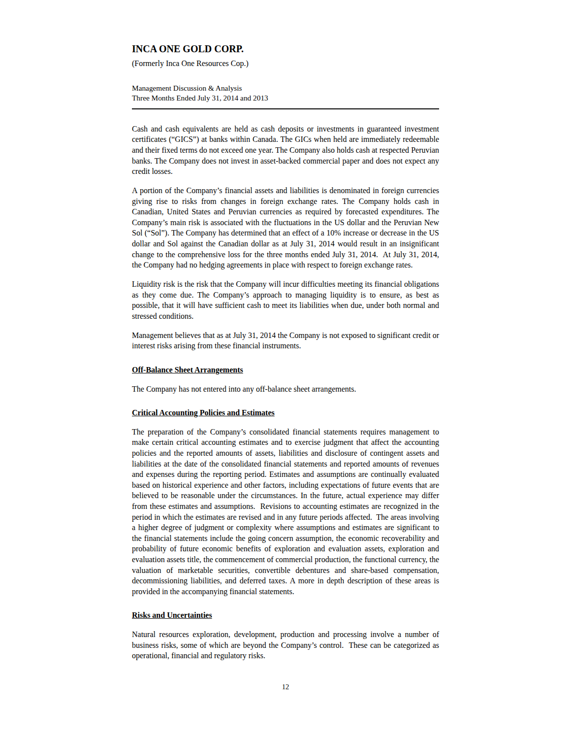INCA ONE GOLD CORP.
(Formerly Inca One Resources Cop.)
Management Discussion & Analysis
Three Months Ended July 31, 2014 and 2013
Cash and cash equivalents are held as cash deposits or investments in guaranteed investment certificates (“GICS”) at banks within Canada. The GICs when held are immediately redeemable and their fixed terms do not exceed one year. The Company also holds cash at respected Peruvian banks. The Company does not invest in asset-backed commercial paper and does not expect any credit losses.
A portion of the Company’s financial assets and liabilities is denominated in foreign currencies giving rise to risks from changes in foreign exchange rates. The Company holds cash in Canadian, United States and Peruvian currencies as required by forecasted expenditures. The Company’s main risk is associated with the fluctuations in the US dollar and the Peruvian New Sol (“Sol”). The Company has determined that an effect of a 10% increase or decrease in the US dollar and Sol against the Canadian dollar as at July 31, 2014 would result in an insignificant change to the comprehensive loss for the three months ended July 31, 2014. At July 31, 2014, the Company had no hedging agreements in place with respect to foreign exchange rates.
Liquidity risk is the risk that the Company will incur difficulties meeting its financial obligations as they come due. The Company’s approach to managing liquidity is to ensure, as best as possible, that it will have sufficient cash to meet its liabilities when due, under both normal and stressed conditions.
Management believes that as at July 31, 2014 the Company is not exposed to significant credit or interest risks arising from these financial instruments.
Off-Balance Sheet Arrangements
The Company has not entered into any off-balance sheet arrangements.
Critical Accounting Policies and Estimates
The preparation of the Company’s consolidated financial statements requires management to make certain critical accounting estimates and to exercise judgment that affect the accounting policies and the reported amounts of assets, liabilities and disclosure of contingent assets and liabilities at the date of the consolidated financial statements and reported amounts of revenues and expenses during the reporting period. Estimates and assumptions are continually evaluated based on historical experience and other factors, including expectations of future events that are believed to be reasonable under the circumstances. In the future, actual experience may differ from these estimates and assumptions. Revisions to accounting estimates are recognized in the period in which the estimates are revised and in any future periods affected. The areas involving a higher degree of judgment or complexity where assumptions and estimates are significant to the financial statements include the going concern assumption, the economic recoverability and probability of future economic benefits of exploration and evaluation assets, exploration and evaluation assets title, the commencement of commercial production, the functional currency, the valuation of marketable securities, convertible debentures and share-based compensation, decommissioning liabilities, and deferred taxes. A more in depth description of these areas is provided in the accompanying financial statements.
Risks and Uncertainties
Natural resources exploration, development, production and processing involve a number of business risks, some of which are beyond the Company’s control. These can be categorized as operational, financial and regulatory risks.
12